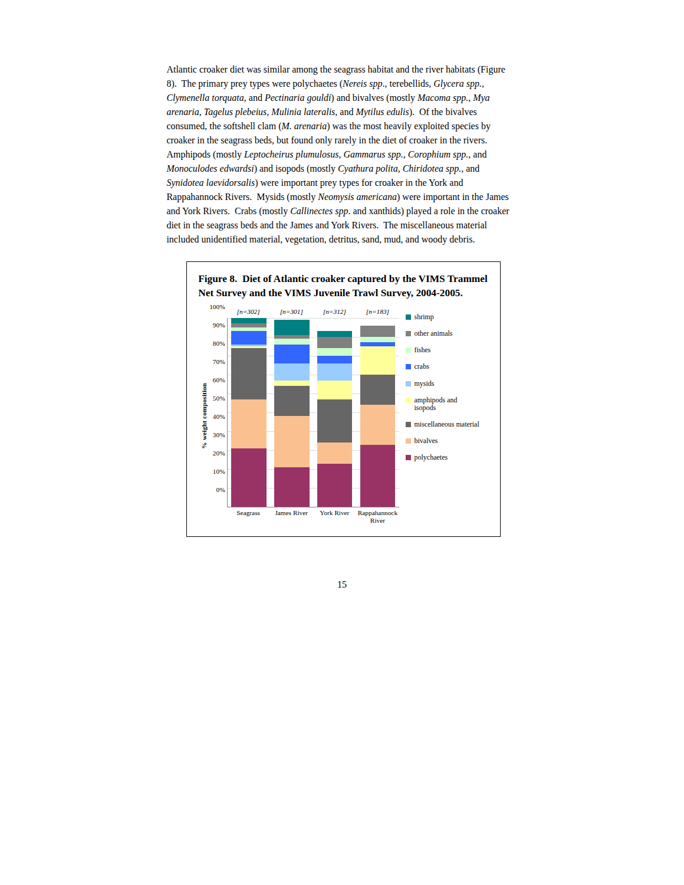Atlantic croaker diet was similar among the seagrass habitat and the river habitats (Figure 8). The primary prey types were polychaetes (Nereis spp., terebellids, Glycera spp., Clymenella torquata, and Pectinaria gouldi) and bivalves (mostly Macoma spp., Mya arenaria, Tagelus plebeius, Mulinia lateralis, and Mytilus edulis). Of the bivalves consumed, the softshell clam (M. arenaria) was the most heavily exploited species by croaker in the seagrass beds, but found only rarely in the diet of croaker in the rivers. Amphipods (mostly Leptocheirus plumulosus, Gammarus spp., Corophium spp., and Monoculodes edwardsi) and isopods (mostly Cyathura polita, Chiridotea spp., and Synidotea laevidorsalis) were important prey types for croaker in the York and Rappahannock Rivers. Mysids (mostly Neomysis americana) were important in the James and York Rivers. Crabs (mostly Callinectes spp. and xanthids) played a role in the croaker diet in the seagrass beds and the James and York Rivers. The miscellaneous material included unidentified material, vegetation, detritus, sand, mud, and woody debris.
Figure 8. Diet of Atlantic croaker captured by the VIMS Trammel Net Survey and the VIMS Juvenile Trawl Survey, 2004-2005.
% weight composition
100% 90% 80% 70% 60% 50% 40% 30% 20% 10% 0%
[n=302] [n=301] [n=312] [n=183]
Seagrass James River York River Rappahannock
River
shrimp
other animals
fishes
crabs
mysids
amphipods and
isopods
miscellaneous material
bivalves
polychaetes
15